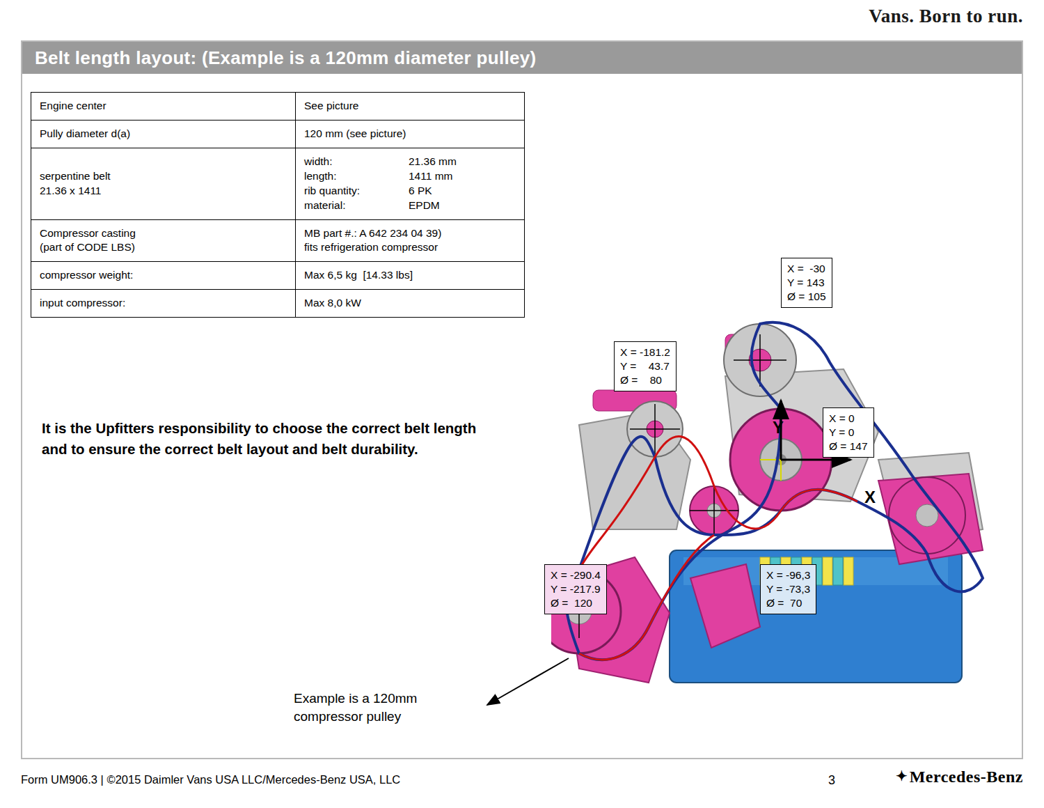Vans. Born to run.
Belt length layout: (Example is a 120mm diameter pulley)
| Engine center | See picture |
| Pully diameter d(a) | 120 mm (see picture) |
| serpentine belt 21.36 x 1411 | width: 21.36 mm length: 1411 mm rib quantity: 6 PK material: EPDM |
| Compressor casting (part of CODE LBS) | MB part #.: A 642 234 04 39) fits refrigeration compressor |
| compressor weight: | Max 6,5 kg [14.33 lbs] |
| input compressor: | Max 8,0 kW |
It is the Upfitters responsibility to choose the correct belt length and to ensure the correct belt layout and belt durability.
Example is a 120mm compressor pulley
Y
X
X = -30
Y = 143
Ø = 105
X = -181.2
Y = 43.7
Ø = 80
X = 0
Y = 0
Ø = 147
X = -290.4
Y = -217.9
Ø = 120
X = -96,3
Y = -73,3
Ø = 70
Form UM906.3 | ©2015 Daimler Vans USA LLC/Mercedes-Benz USA, LLC
3
✦Mercedes-Benz